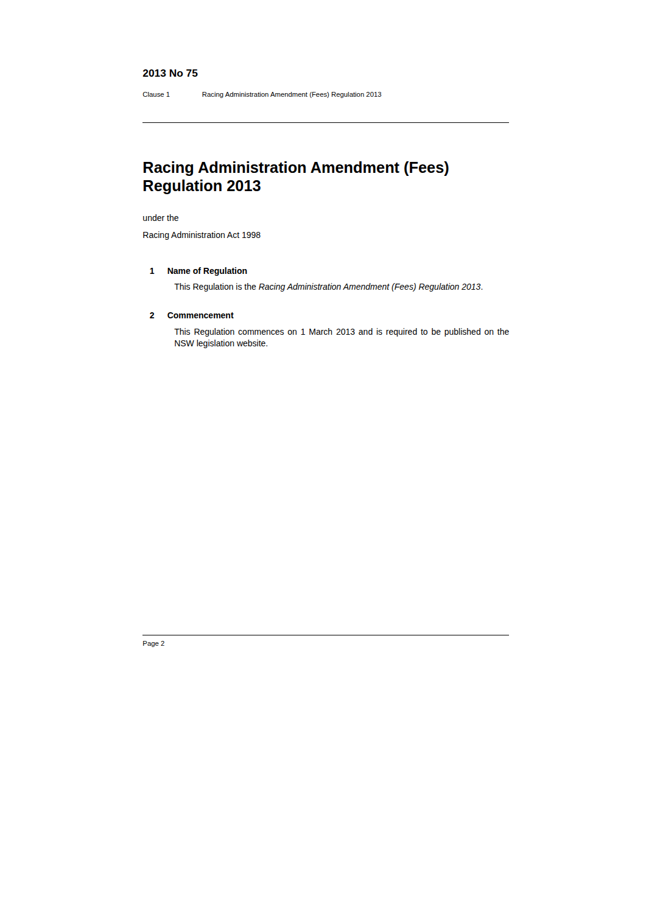2013 No 75
Clause 1 Racing Administration Amendment (Fees) Regulation 2013
Racing Administration Amendment (Fees) Regulation 2013
under the
Racing Administration Act 1998
1
Name of Regulation
This Regulation is the Racing Administration Amendment (Fees) Regulation 2013.
2
Commencement
This Regulation commences on 1 March 2013 and is required to be published on the NSW legislation website.
Page 2